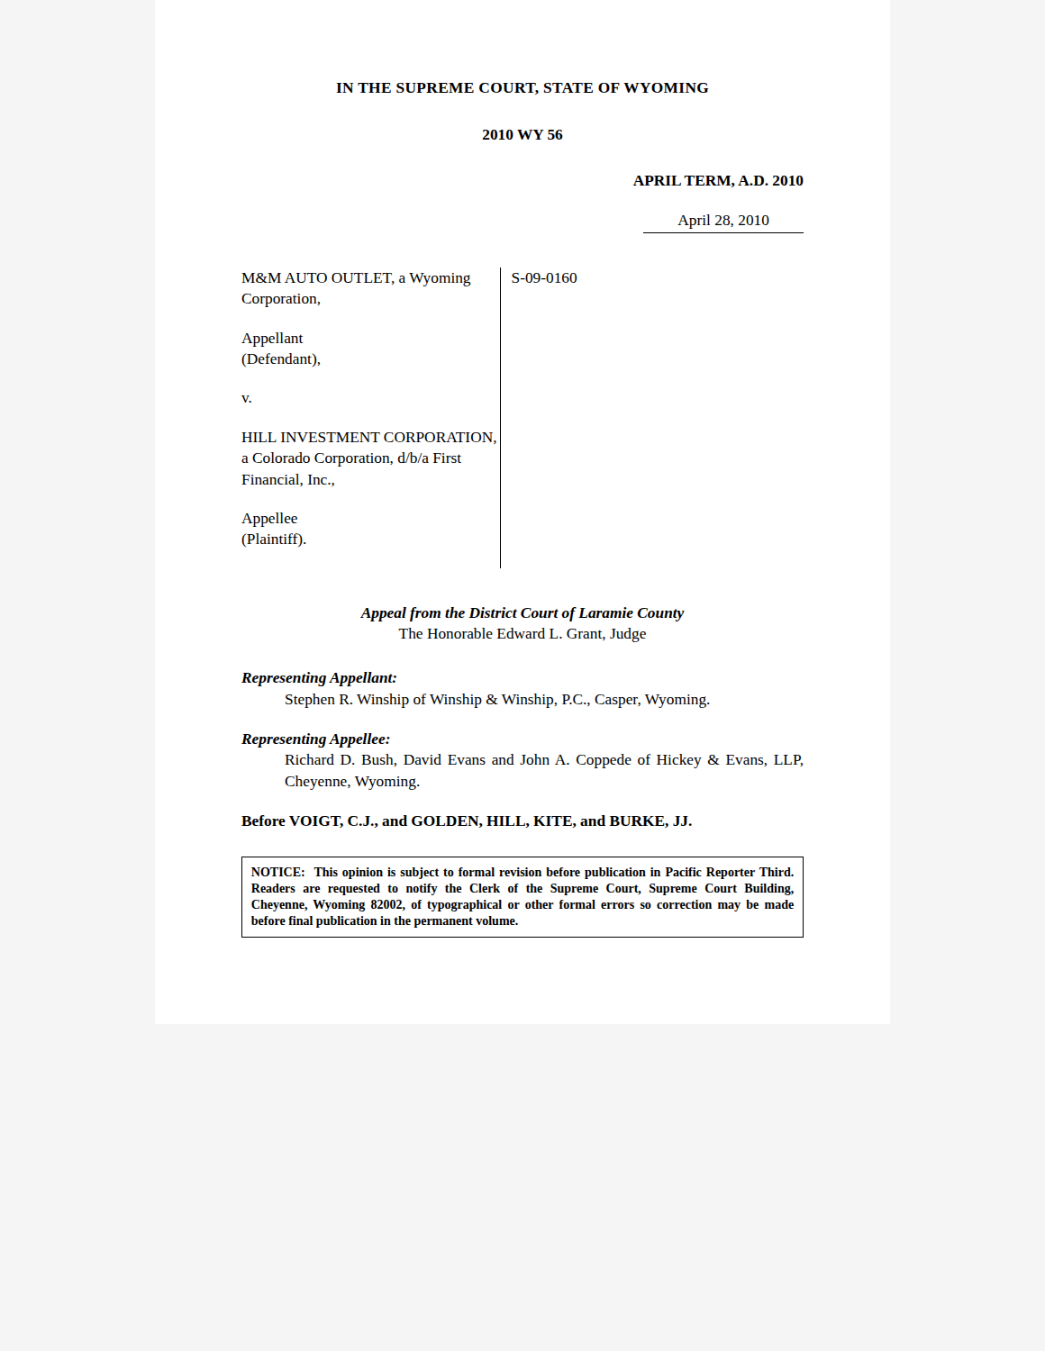IN THE SUPREME COURT, STATE OF WYOMING
2010 WY 56
APRIL TERM, A.D. 2010
April 28, 2010
| M&M AUTO OUTLET, a Wyoming Corporation, Appellant (Defendant), v. HILL INVESTMENT CORPORATION, a Colorado Corporation, d/b/a First Financial, Inc., Appellee (Plaintiff). | | S-09-0160 |
Appeal from the District Court of Laramie County
The Honorable Edward L. Grant, Judge
Representing Appellant:
Stephen R. Winship of Winship & Winship, P.C., Casper, Wyoming.
Representing Appellee:
Richard D. Bush, David Evans and John A. Coppede of Hickey & Evans, LLP, Cheyenne, Wyoming.
Before VOIGT, C.J., and GOLDEN, HILL, KITE, and BURKE, JJ.
NOTICE: This opinion is subject to formal revision before publication in Pacific Reporter Third. Readers are requested to notify the Clerk of the Supreme Court, Supreme Court Building, Cheyenne, Wyoming 82002, of typographical or other formal errors so correction may be made before final publication in the permanent volume.